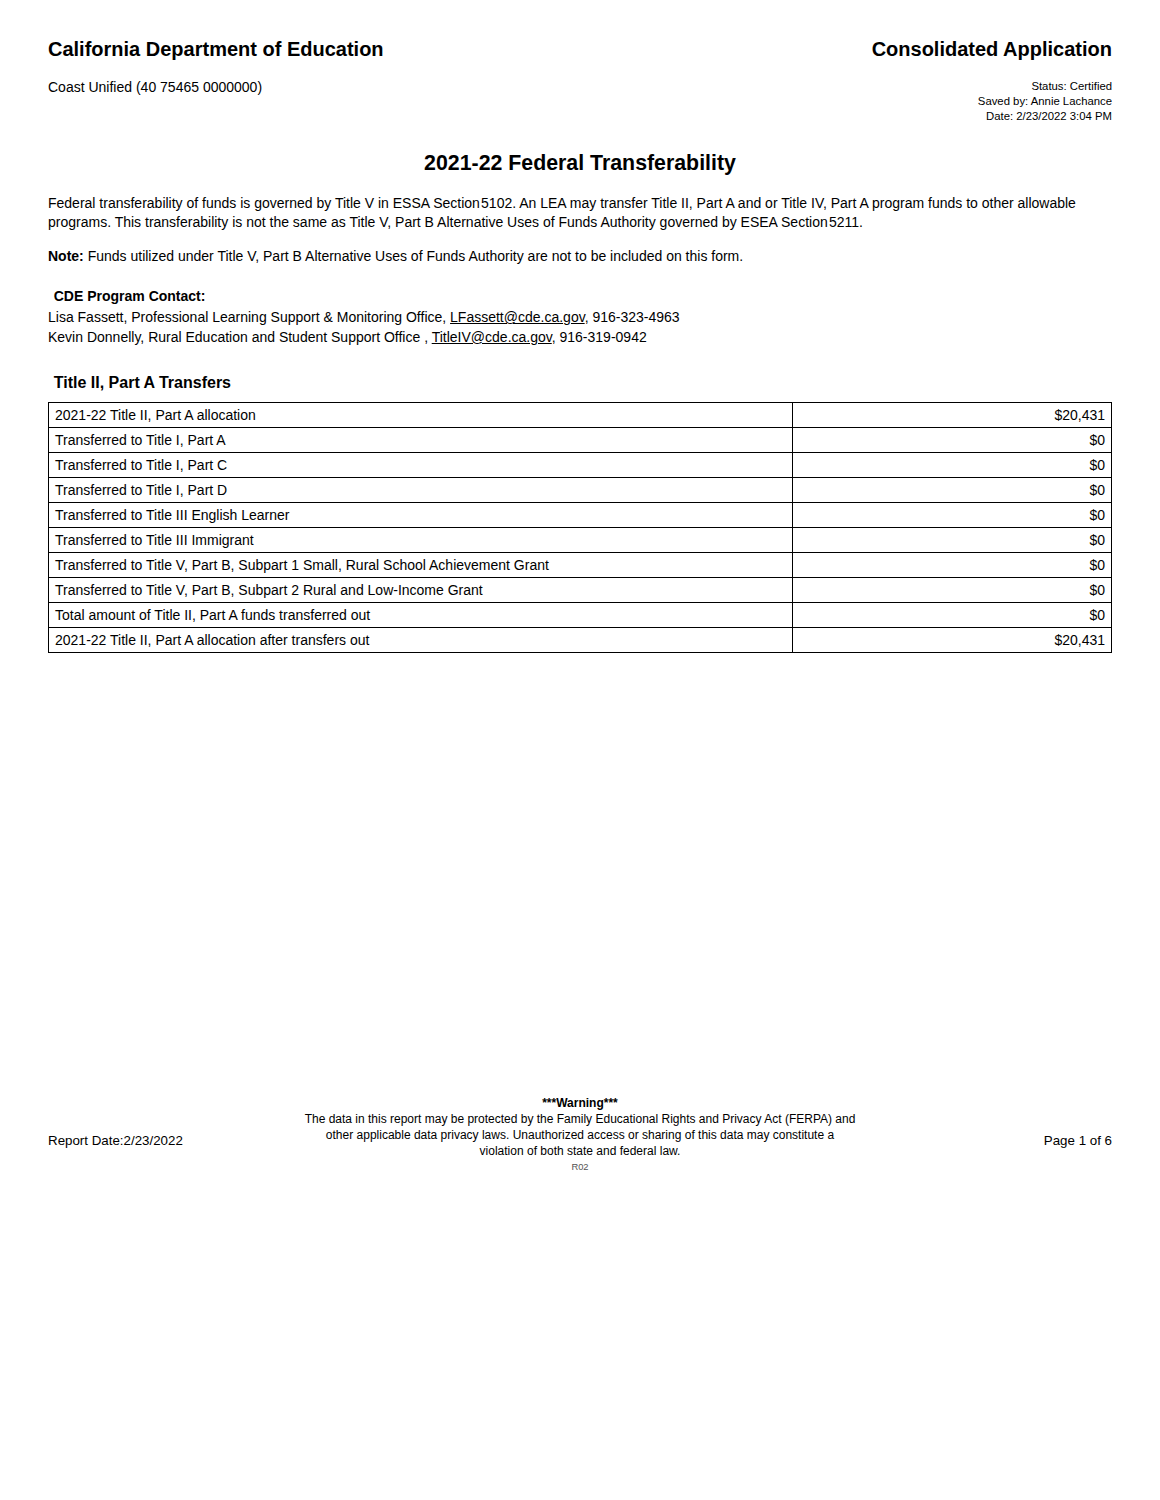California Department of Education
Consolidated Application
Coast Unified (40 75465 0000000)
Status: Certified
Saved by: Annie Lachance
Date: 2/23/2022 3:04 PM
2021-22 Federal Transferability
Federal transferability of funds is governed by Title V in ESSA Section 5102. An LEA may transfer Title II, Part A and or Title IV, Part A program funds to other allowable programs. This transferability is not the same as Title V, Part B Alternative Uses of Funds Authority governed by ESEA Section 5211.
Note: Funds utilized under Title V, Part B Alternative Uses of Funds Authority are not to be included on this form.
CDE Program Contact:
Lisa Fassett, Professional Learning Support & Monitoring Office, LFassett@cde.ca.gov, 916-323-4963
Kevin Donnelly, Rural Education and Student Support Office , TitleIV@cde.ca.gov, 916-319-0942
Title II, Part A Transfers
| 2021-22 Title II, Part A allocation | $20,431 |
| Transferred to Title I, Part A | $0 |
| Transferred to Title I, Part C | $0 |
| Transferred to Title I, Part D | $0 |
| Transferred to Title III English Learner | $0 |
| Transferred to Title III Immigrant | $0 |
| Transferred to Title V, Part B, Subpart 1 Small, Rural School Achievement Grant | $0 |
| Transferred to Title V, Part B, Subpart 2 Rural and Low-Income Grant | $0 |
| Total amount of Title II, Part A funds transferred out | $0 |
| 2021-22 Title II, Part A allocation after transfers out | $20,431 |
***Warning***
The data in this report may be protected by the Family Educational Rights and Privacy Act (FERPA) and
other applicable data privacy laws. Unauthorized access or sharing of this data may constitute a
violation of both state and federal law.
R02
Report Date:2/23/2022
Page 1 of 6